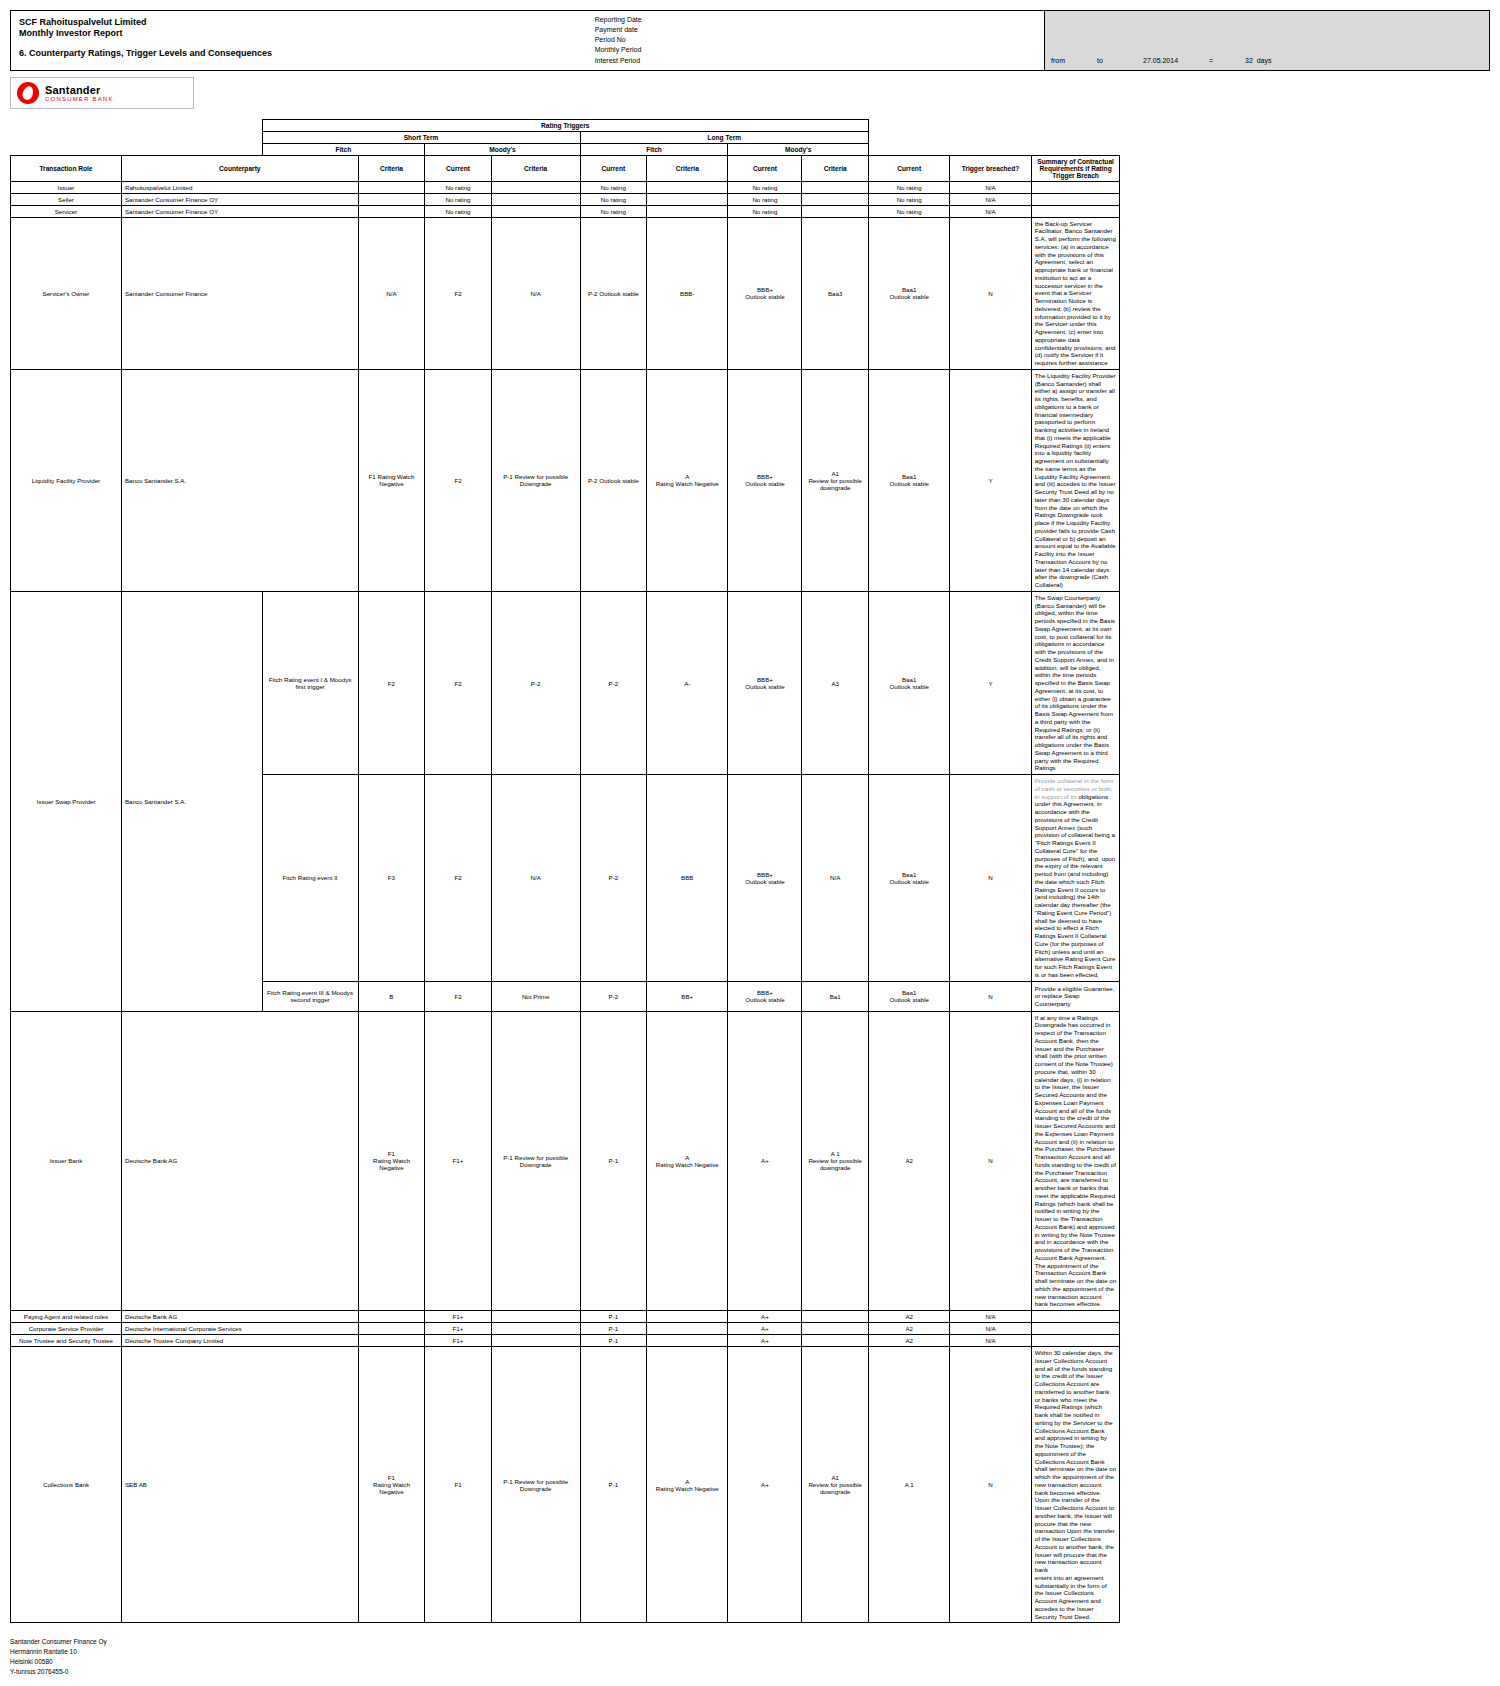SCF Rahoituspalvelut Limited
Monthly Investor Report
6. Counterparty Ratings, Trigger Levels and Consequences
Reporting Date
Payment date
Period No
Monthly Period
Interest Period
from to 27.05.2014 = 32 days
Santander
CONSUMER BANK
| | Rating Triggers | |
| --- | --- | --- |
| | Short Term | Long Term | |
| | Fitch | Moody's | Fitch | Moody's | |
| Transaction Role | Counterparty | Criteria | Current | Criteria | Current | Criteria | Current | Criteria | Current | Trigger breached? | Summary of Contractual Requirements if Rating Trigger Breach |
| Issuer | Rahoituspalvelut Limited | | No rating | | No rating | | No rating | | No rating | N/A | |
| Seller | Santander Consumer Finance OY | | No rating | | No rating | | No rating | | No rating | N/A | |
| Servicer | Santander Consumer Finance OY | | No rating | | No rating | | No rating | | No rating | N/A | |
| Servicer's Owner | Santander Consumer Finance | N/A | F2 | N/A | P-2 Outlook stable | BBB- | BBB+ Outlook stable | Baa3 | Baa1 Outlook stable | N | the Back-up Servicer Facilitator, Banco Santander S.A, will perform the following services: (a) in accordance with the provisions of this Agreement, select an appropriate bank or financial institution to act as a successor servicer in the event that a Servicer Termination Notice is delivered; (b) review the information provided to it by the Servicer under this Agreement; (c) enter into appropriate data confidentiality provisions; and (d) notify the Servicer if it requires further assistance |
| Liquidity Facility Provider | Banco Santander S.A. | F1 Rating Watch Negative | F2 | P-1 Review for possible Downgrade | P-2 Outlook stable | A Rating Watch Negative | BBB+ Outlook stable | A1 Review for possible downgrade | Baa1 Outlook stable | Y | The Liquidity Facility Provider (Banco Santander) shall either a) assign or transfer all its rights, benefits, and obligations to a bank or financial intermediary passported to perform banking activities in Ireland that (i) meets the applicable Required Ratings (ii) enters into a liquidity facility agreement on substantially the same terms as the Liquidity Facility Agreement and (iii) accedes to the Issuer Security Trust Deed all by no later than 30 calendar days from the date on which the Ratings Downgrade took place if the Liquidity Facility provider fails to provide Cash Collateral or b) deposit an amount equal to the Available Facility into the Issuer Transaction Account by no later than 14 calendar days after the downgrade (Cash Collateral) |
| Issuer Swap Provider | Banco Santander S.A. | Fitch Rating event I & Moodys first trigger | F2 | F2 | P-2 | P-2 | A- | BBB+ Outlook stable | A3 | Baa1 Outlook stable | Y | The Swap Counterparty (Banco Santander) will be obliged, within the time periods specified in the Basis Swap Agreement, at its own cost, to post collateral for its obligations in accordance with the provisions of the Credit Support Annex, and in addition, will be obliged, within the time periods specified in the Basis Swap Agreement, at its cost, to either (i) obtain a guarantee of its obligations under the Basis Swap Agreement from a third party with the Required Ratings; or (ii) transfer all of its rights and obligations under the Basis Swap Agreement to a third party with the Required Ratings |
| Fitch Rating event II | F3 | F2 | N/A | P-2 | BBB | BBB+ Outlook stable | N/A | Baa1 Outlook stable | N | Provide collateral in the form of cash or securities or both, in support of its obligations under this Agreement, in accordance with the provisions of the Credit Support Annex (such provision of collateral being a "Fitch Ratings Event II Collateral Cure" for the purposes of Fitch), and, upon the expiry of the relevant period from (and including) the date which such Fitch Ratings Event II occurs to (and including) the 14th calendar day thereafter (the "Rating Event Cure Period") shall be deemed to have elected to effect a Fitch Ratings Event II Collateral Cure (for the purposes of Fitch) unless and until an alternative Rating Event Cure for such Fitch Ratings Event is or has been effected, |
| Fitch Rating event III & Moodys second trigger | B | F2 | Not Prime | P-2 | BB+ | BBB+ Outlook stable | Ba1 | Baa1 Outlook stable | N | Provide a eligible Guarantee, or replace Swap Counterparty |
| Issuer Bank | Deutsche Bank AG | F1 Rating Watch Negative | F1+ | P-1 Review for possible Downgrade | P-1 | A Rating Watch Negative | A+ | A 1 Review for possible downgrade | A2 | N | If at any time a Ratings Downgrade has occurred in respect of the Transaction Account Bank, then the Issuer and the Purchaser shall (with the prior written consent of the Note Trustee) procure that, within 30 calendar days, (i) in relation to the Issuer, the Issuer Secured Accounts and the Expenses Loan Payment Account and all of the funds standing to the credit of the Issuer Secured Accounts and the Expenses Loan Payment Account and (ii) in relation to the Purchaser, the Purchaser Transaction Account and all funds standing to the credit of the Purchaser Transaction Account, are transferred to another bank or banks that meet the applicable Required Ratings (which bank shall be notified in writing by the Issuer to the Transaction Account Bank) and approved in writing by the Note Trustee and in accordance with the provisions of the Transaction Account Bank Agreement. The appointment of the Transaction Account Bank shall terminate on the date on which the appointment of the new transaction account bank becomes effective. |
| Paying Agent and related roles | Deutsche Bank AG | | F1+ | | P-1 | | A+ | | A2 | N/A | |
| Corporate Service Provider | Deutsche International Corporate Services | | F1+ | | P-1 | | A+ | | A2 | N/A | |
| Note Trustee and Security Trustee | Deutsche Trustee Company Limited | | F1+ | | P-1 | | A+ | | A2 | N/A | |
| Collections Bank | SEB AB | F1 Rating Watch Negative | F1 | P-1 Review for possible Downgrade | P-1 | A Rating Watch Negative | A+ | A1 Review for possible downgrade | A 1 | N | Within 30 calendar days, the Issuer Collections Account and all of the funds standing to the credit of the Issuer Collections Account are transferred to another bank or banks who meet the Required Ratings (which bank shall be notified in writing by the Servicer to the Collections Account Bank and approved in writing by the Note Trustee); the appointment of the Collections Account Bank shall terminate on the date on which the appointment of the new transaction account bank becomes effective. Upon the transfer of the Issuer Collections Account to another bank, the Issuer will procure that the new transaction Upon the transfer of the Issuer Collections Account to another bank, the Issuer will procure that the new transaction account bank enters into an agreement substantially in the form of the Issuer Collections Account Agreement and accedes to the Issuer Security Trust Deed. |
Santander Consumer Finance Oy
Hermannin Rantatie 10
Helsinki 00580
Y-tunnus 2076455-0